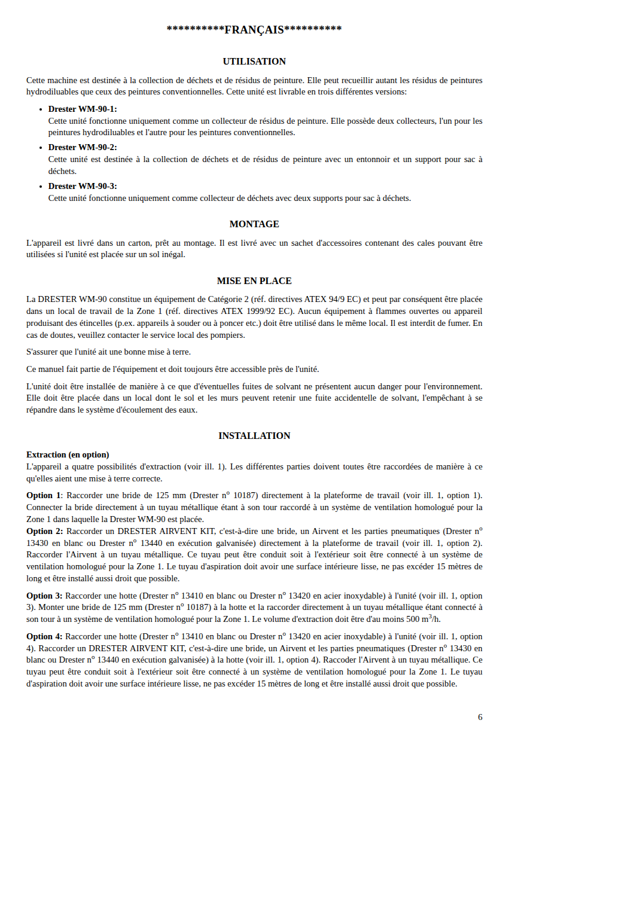**********FRANÇAIS**********
UTILISATION
Cette machine est destinée à la collection de déchets et de résidus de peinture. Elle peut recueillir autant les résidus de peintures hydrodiluables que ceux des peintures conventionnelles. Cette unité est livrable en trois différentes versions:
Drester WM-90-1: Cette unité fonctionne uniquement comme un collecteur de résidus de peinture. Elle possède deux collecteurs, l'un pour les peintures hydrodiluables et l'autre pour les peintures conventionnelles.
Drester WM-90-2: Cette unité est destinée à la collection de déchets et de résidus de peinture avec un entonnoir et un support pour sac à déchets.
Drester WM-90-3: Cette unité fonctionne uniquement comme collecteur de déchets avec deux supports pour sac à déchets.
MONTAGE
L'appareil est livré dans un carton, prêt au montage. Il est livré avec un sachet d'accessoires contenant des cales pouvant être utilisées si l'unité est placée sur un sol inégal.
MISE EN PLACE
La DRESTER WM-90 constitue un équipement de Catégorie 2 (réf. directives ATEX 94/9 EC) et peut par conséquent être placée dans un local de travail de la Zone 1 (réf. directives ATEX 1999/92 EC). Aucun équipement à flammes ouvertes ou appareil produisant des étincelles (p.ex. appareils à souder ou à poncer etc.) doit être utilisé dans le même local. Il est interdit de fumer. En cas de doutes, veuillez contacter le service local des pompiers.
S'assurer que l'unité ait une bonne mise à terre.
Ce manuel fait partie de l'équipement et doit toujours être accessible près de l'unité.
L'unité doit être installée de manière à ce que d'éventuelles fuites de solvant ne présentent aucun danger pour l'environnement. Elle doit être placée dans un local dont le sol et les murs peuvent retenir une fuite accidentelle de solvant, l'empêchant à se répandre dans le système d'écoulement des eaux.
INSTALLATION
Extraction (en option)
L'appareil a quatre possibilités d'extraction (voir ill. 1). Les différentes parties doivent toutes être raccordées de manière à ce qu'elles aient une mise à terre correcte.
Option 1: Raccorder une bride de 125 mm (Drester no 10187) directement à la plateforme de travail (voir ill. 1, option 1). Connecter la bride directement à un tuyau métallique étant à son tour raccordé à un système de ventilation homologué pour la Zone 1 dans laquelle la Drester WM-90 est placée.
Option 2: Raccorder un DRESTER AIRVENT KIT, c'est-à-dire une bride, un Airvent et les parties pneumatiques (Drester no 13430 en blanc ou Drester no 13440 en exécution galvanisée) directement à la plateforme de travail (voir ill. 1, option 2). Raccorder l'Airvent à un tuyau métallique. Ce tuyau peut être conduit soit à l'extérieur soit être connecté à un système de ventilation homologué pour la Zone 1. Le tuyau d'aspiration doit avoir une surface intérieure lisse, ne pas excéder 15 mètres de long et être installé aussi droit que possible.
Option 3: Raccorder une hotte (Drester no 13410 en blanc ou Drester no 13420 en acier inoxydable) à l'unité (voir ill. 1, option 3). Monter une bride de 125 mm (Drester no 10187) à la hotte et la raccorder directement à un tuyau métallique étant connecté à son tour à un système de ventilation homologué pour la Zone 1. Le volume d'extraction doit être d'au moins 500 m3/h.
Option 4: Raccorder une hotte (Drester no 13410 en blanc ou Drester no 13420 en acier inoxydable) à l'unité (voir ill. 1, option 4). Raccorder un DRESTER AIRVENT KIT, c'est-à-dire une bride, un Airvent et les parties pneumatiques (Drester no 13430 en blanc ou Drester no 13440 en exécution galvanisée) à la hotte (voir ill. 1, option 4). Raccoder l'Airvent à un tuyau métallique. Ce tuyau peut être conduit soit à l'extérieur soit être connecté à un système de ventilation homologué pour la Zone 1. Le tuyau d'aspiration doit avoir une surface intérieure lisse, ne pas excéder 15 mètres de long et être installé aussi droit que possible.
6